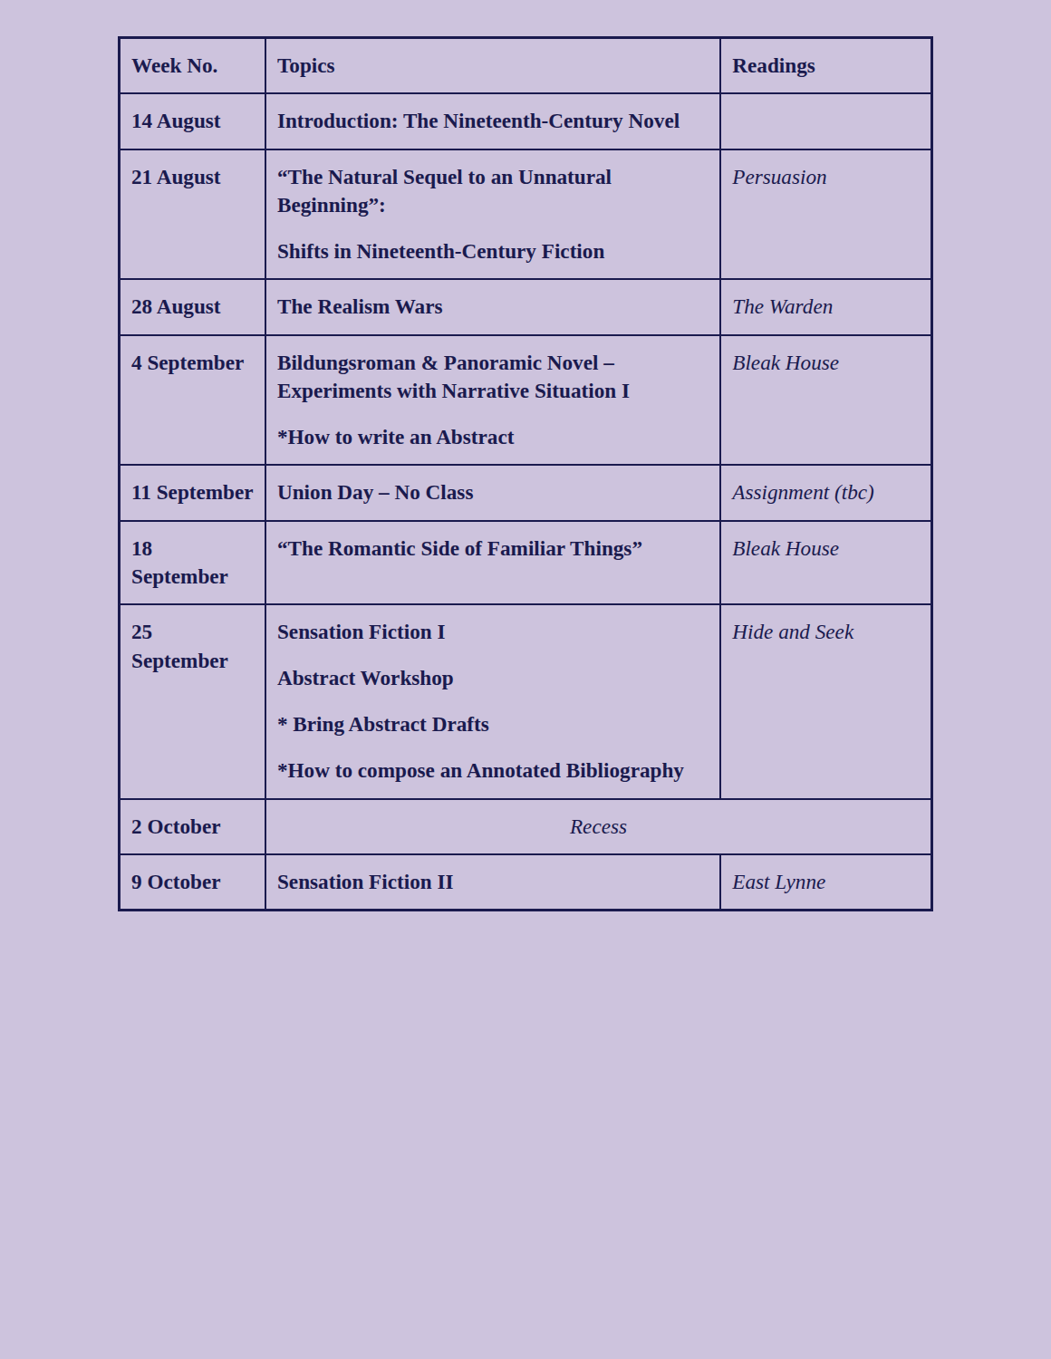| Week No. | Topics | Readings |
| --- | --- | --- |
| 14 August | Introduction: The Nineteenth-Century Novel | |
| 21 August | “The Natural Sequel to an Unnatural Beginning”: Shifts in Nineteenth-Century Fiction | Persuasion |
| 28 August | The Realism Wars | The Warden |
| 4 September | Bildungsroman & Panoramic Novel – Experiments with Narrative Situation I *How to write an Abstract | Bleak House |
| 11 September | Union Day – No Class | Assignment (tbc) |
| 18 September | “The Romantic Side of Familiar Things” | Bleak House |
| 25 September | Sensation Fiction I Abstract Workshop * Bring Abstract Drafts *How to compose an Annotated Bibliography | Hide and Seek |
| 2 October | Recess |
| 9 October | Sensation Fiction II | East Lynne |